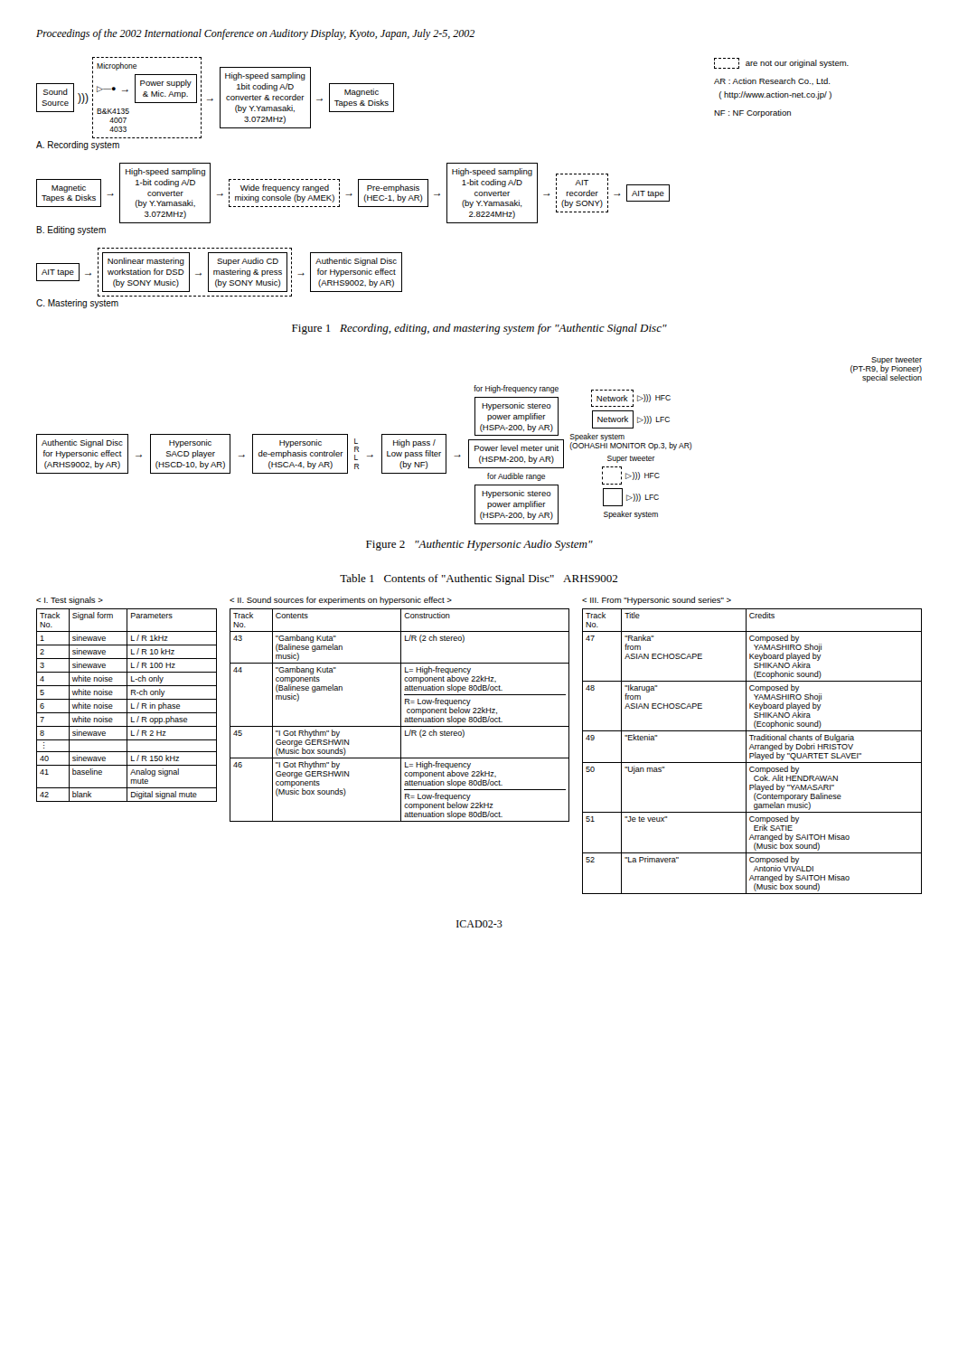Proceedings of the 2002 International Conference on Auditory Display, Kyoto, Japan, July 2-5, 2002
Sound
Source
)))
Microphone
▷—●
→
Power supply
& Mic. Amp.
B&K4135
4007
4033
→
High-speed sampling
1bit coding A/D
converter & recorder
(by Y.Yamasaki,
3.072MHz)
→
Magnetic
Tapes & Disks
A. Recording system
are not our original system.
AR : Action Research Co., Ltd.
( http://www.action-net.co.jp/ )
NF : NF Corporation
Magnetic
Tapes & Disks
→
High-speed sampling
1-bit coding A/D
converter
(by Y.Yamasaki,
3.072MHz)
→
Wide frequency ranged
mixing console (by AMEK)
→
Pre-emphasis
(HEC-1, by AR)
→
High-speed sampling
1-bit coding A/D
converter
(by Y.Yamasaki,
2.8224MHz)
→
AIT
recorder
(by SONY)
→
AIT tape
B. Editing system
AIT tape
→
Nonlinear mastering
workstation for DSD
(by SONY Music)
→
Super Audio CD
mastering & press
(by SONY Music)
→
Authentic Signal Disc
for Hypersonic effect
(ARHS9002, by AR)
C. Mastering system
Figure 1 Recording, editing, and mastering system for "Authentic Signal Disc"
Super tweeter
(PT-R9, by Pioneer)
special selection
Authentic Signal Disc
for Hypersonic effect
(ARHS9002, by AR)
→
Hypersonic
SACD player
(HSCD-10, by AR)
→
Hypersonic
de-emphasis controler
(HSCA-4, by AR)
L
R
L
R
→
High pass /
Low pass filter
(by NF)
→
for High-frequency range
Hypersonic stereo
power amplifier
(HSPA-200, by AR)
Power level meter unit
(HSPM-200, by AR)
for Audible range
Hypersonic stereo
power amplifier
(HSPA-200, by AR)
Network
▷))) HFC
Network
▷))) LFC
Speaker system
(OOHASHI MONITOR Op.3, by AR)
Super tweeter
▷))) HFC
▷))) LFC
Speaker system
Figure 2 "Authentic Hypersonic Audio System"
Table 1 Contents of "Authentic Signal Disc" ARHS9002
< I. Test signals >
| Track No. | Signal form | Parameters |
| --- | --- | --- |
| 1 | sinewave | L / R 1kHz |
| 2 | sinewave | L / R 10 kHz |
| 3 | sinewave | L / R 100 Hz |
| 4 | white noise | L-ch only |
| 5 | white noise | R-ch only |
| 6 | white noise | L / R in phase |
| 7 | white noise | L / R opp.phase |
| 8 | sinewave | L / R 2 Hz |
| ⋮ | | |
| 40 | sinewave | L / R 150 kHz |
| 41 | baseline | Analog signal mute |
| 42 | blank | Digital signal mute |
< II. Sound sources for experiments on hypersonic effect >
| Track No. | Contents | Construction |
| --- | --- | --- |
| 43 | "Gambang Kuta" (Balinese gamelan music) | L/R (2 ch stereo) |
| 44 | "Gambang Kuta" components (Balinese gamelan music) | L= High-frequency component above 22kHz, attenuation slope 80dB/oct. R= Low-frequency component below 22kHz, attenuation slope 80dB/oct. |
| 45 | "I Got Rhythm" by George GERSHWIN (Music box sounds) | L/R (2 ch stereo) |
| 46 | "I Got Rhythm" by George GERSHWIN components (Music box sounds) | L= High-frequency component above 22kHz, attenuation slope 80dB/oct. R= Low-frequency component below 22kHz attenuation slope 80dB/oct. |
< III. From "Hypersonic sound series" >
| Track No. | Title | Credits |
| --- | --- | --- |
| 47 | "Ranka" from ASIAN ECHOSCAPE | Composed by YAMASHIRO Shoji Keyboard played by SHIKANO Akira (Ecophonic sound) |
| 48 | "Ikaruga" from ASIAN ECHOSCAPE | Composed by YAMASHIRO Shoji Keyboard played by SHIKANO Akira (Ecophonic sound) |
| 49 | "Ektenia" | Traditional chants of Bulgaria Arranged by Dobri HRISTOV Played by "QUARTET SLAVEI" |
| 50 | "Ujan mas" | Composed by Cok. Alit HENDRAWAN Played by "YAMASARI" (Contemporary Balinese gamelan music) |
| 51 | "Je te veux" | Composed by Erik SATIE Arranged by SAITOH Misao (Music box sound) |
| 52 | "La Primavera" | Composed by Antonio VIVALDI Arranged by SAITOH Misao (Music box sound) |
ICAD02-3